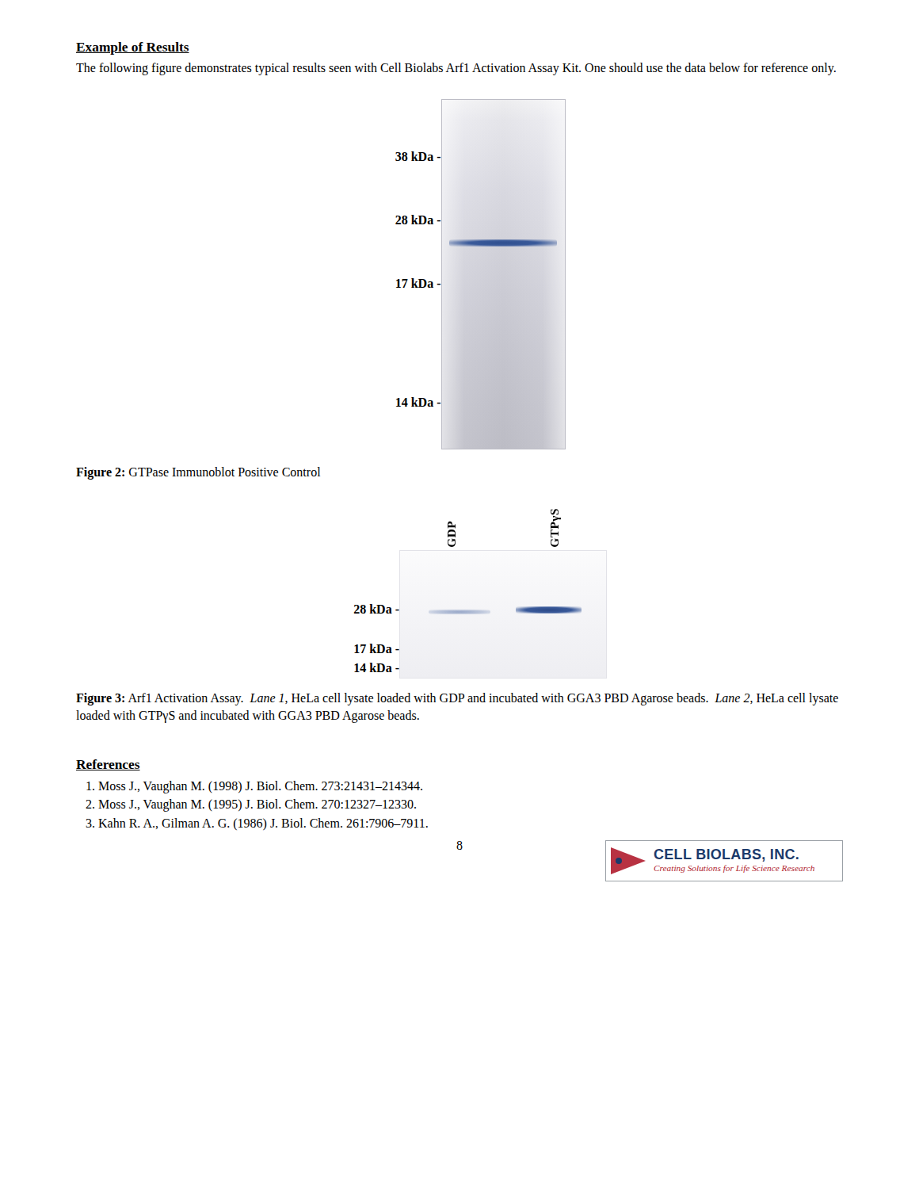Example of Results
The following figure demonstrates typical results seen with Cell Biolabs Arf1 Activation Assay Kit. One should use the data below for reference only.
38 kDa - 28 kDa - 17 kDa - 14 kDa -
Figure 2: GTPase Immunoblot Positive Control
28 kDa - 17 kDa - 14 kDa -
GDP GTPγS
Figure 3: Arf1 Activation Assay. Lane 1, HeLa cell lysate loaded with GDP and incubated with GGA3 PBD Agarose beads. Lane 2, HeLa cell lysate loaded with GTPγS and incubated with GGA3 PBD Agarose beads.
References
Moss J., Vaughan M. (1998) J. Biol. Chem. 273:21431–214344.
Moss J., Vaughan M. (1995) J. Biol. Chem. 270:12327–12330.
Kahn R. A., Gilman A. G. (1986) J. Biol. Chem. 261:7906–7911.
8
CELL BIOLABS, INC.
Creating Solutions for Life Science Research